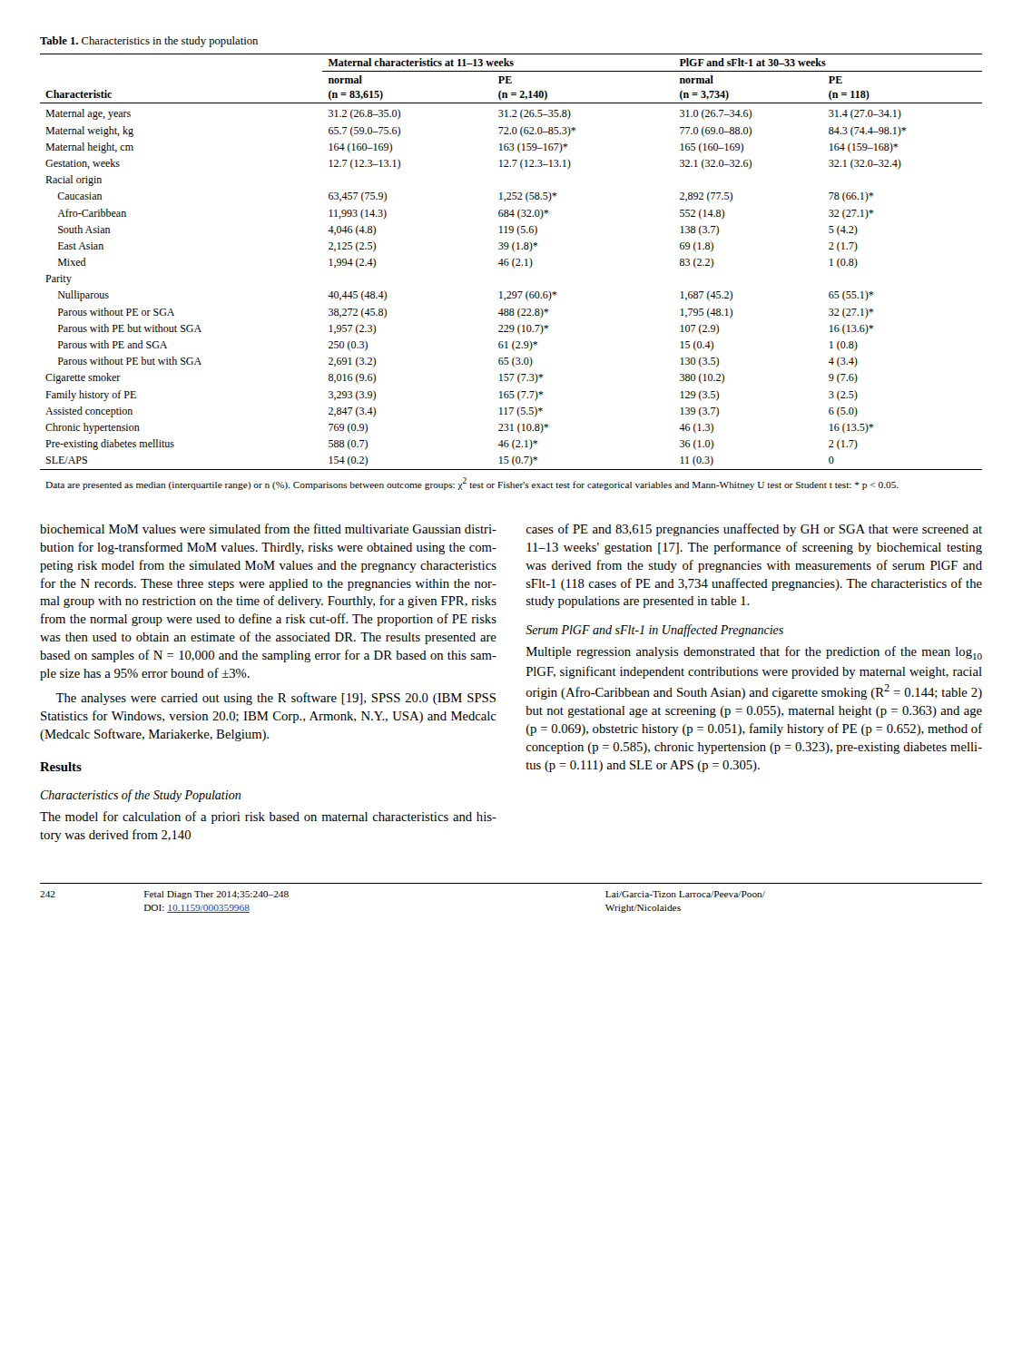Table 1. Characteristics in the study population
| Characteristic | Maternal characteristics at 11–13 weeks | PlGF and sFlt-1 at 30–33 weeks |
| --- | --- | --- |
| normal (n = 83,615) | PE (n = 2,140) | normal (n = 3,734) | PE (n = 118) |
| Maternal age, years | 31.2 (26.8–35.0) | 31.2 (26.5–35.8) | 31.0 (26.7–34.6) | 31.4 (27.0–34.1) |
| Maternal weight, kg | 65.7 (59.0–75.6) | 72.0 (62.0–85.3)* | 77.0 (69.0–88.0) | 84.3 (74.4–98.1)* |
| Maternal height, cm | 164 (160–169) | 163 (159–167)* | 165 (160–169) | 164 (159–168)* |
| Gestation, weeks | 12.7 (12.3–13.1) | 12.7 (12.3–13.1) | 32.1 (32.0–32.6) | 32.1 (32.0–32.4) |
| Racial origin | | | | |
| Caucasian | 63,457 (75.9) | 1,252 (58.5)* | 2,892 (77.5) | 78 (66.1)* |
| Afro-Caribbean | 11,993 (14.3) | 684 (32.0)* | 552 (14.8) | 32 (27.1)* |
| South Asian | 4,046 (4.8) | 119 (5.6) | 138 (3.7) | 5 (4.2) |
| East Asian | 2,125 (2.5) | 39 (1.8)* | 69 (1.8) | 2 (1.7) |
| Mixed | 1,994 (2.4) | 46 (2.1) | 83 (2.2) | 1 (0.8) |
| Parity | | | | |
| Nulliparous | 40,445 (48.4) | 1,297 (60.6)* | 1,687 (45.2) | 65 (55.1)* |
| Parous without PE or SGA | 38,272 (45.8) | 488 (22.8)* | 1,795 (48.1) | 32 (27.1)* |
| Parous with PE but without SGA | 1,957 (2.3) | 229 (10.7)* | 107 (2.9) | 16 (13.6)* |
| Parous with PE and SGA | 250 (0.3) | 61 (2.9)* | 15 (0.4) | 1 (0.8) |
| Parous without PE but with SGA | 2,691 (3.2) | 65 (3.0) | 130 (3.5) | 4 (3.4) |
| Cigarette smoker | 8,016 (9.6) | 157 (7.3)* | 380 (10.2) | 9 (7.6) |
| Family history of PE | 3,293 (3.9) | 165 (7.7)* | 129 (3.5) | 3 (2.5) |
| Assisted conception | 2,847 (3.4) | 117 (5.5)* | 139 (3.7) | 6 (5.0) |
| Chronic hypertension | 769 (0.9) | 231 (10.8)* | 46 (1.3) | 16 (13.5)* |
| Pre-existing diabetes mellitus | 588 (0.7) | 46 (2.1)* | 36 (1.0) | 2 (1.7) |
| SLE/APS | 154 (0.2) | 15 (0.7)* | 11 (0.3) | 0 |
| Data are presented as median (interquartile range) or n (%). Comparisons between outcome groups: χ 2 test or Fisher's exact test for categorical variables and Mann-Whitney U test or Student t test: * p < 0.05. |
biochemical MoM values were simulated from the fitted multivariate Gaussian distribution for log-transformed MoM values. Thirdly, risks were obtained using the competing risk model from the simulated MoM values and the pregnancy characteristics for the N records. These three steps were applied to the pregnancies within the normal group with no restriction on the time of delivery. Fourthly, for a given FPR, risks from the normal group were used to define a risk cut-off. The proportion of PE risks was then used to obtain an estimate of the associated DR. The results presented are based on samples of N = 10,000 and the sampling error for a DR based on this sample size has a 95% error bound of ±3%.
The analyses were carried out using the R software [19], SPSS 20.0 (IBM SPSS Statistics for Windows, version 20.0; IBM Corp., Armonk, N.Y., USA) and Medcalc (Medcalc Software, Mariakerke, Belgium).
Results
Characteristics of the Study Population
The model for calculation of a priori risk based on maternal characteristics and history was derived from 2,140
cases of PE and 83,615 pregnancies unaffected by GH or SGA that were screened at 11–13 weeks' gestation [17]. The performance of screening by biochemical testing was derived from the study of pregnancies with measurements of serum PlGF and sFlt-1 (118 cases of PE and 3,734 unaffected pregnancies). The characteristics of the study populations are presented in table 1.
Serum PlGF and sFlt-1 in Unaffected Pregnancies
Multiple regression analysis demonstrated that for the prediction of the mean log10 PlGF, significant independent contributions were provided by maternal weight, racial origin (Afro-Caribbean and South Asian) and cigarette smoking (R2 = 0.144; table 2) but not gestational age at screening (p = 0.055), maternal height (p = 0.363) and age (p = 0.069), obstetric history (p = 0.051), family history of PE (p = 0.652), method of conception (p = 0.585), chronic hypertension (p = 0.323), pre-existing diabetes mellitus (p = 0.111) and SLE or APS (p = 0.305).
242
Fetal Diagn Ther 2014;35:240–248
DOI: 10.1159/000359968
Lai/Garcia-Tizon Larroca/Peeva/Poon/
Wright/Nicolaides